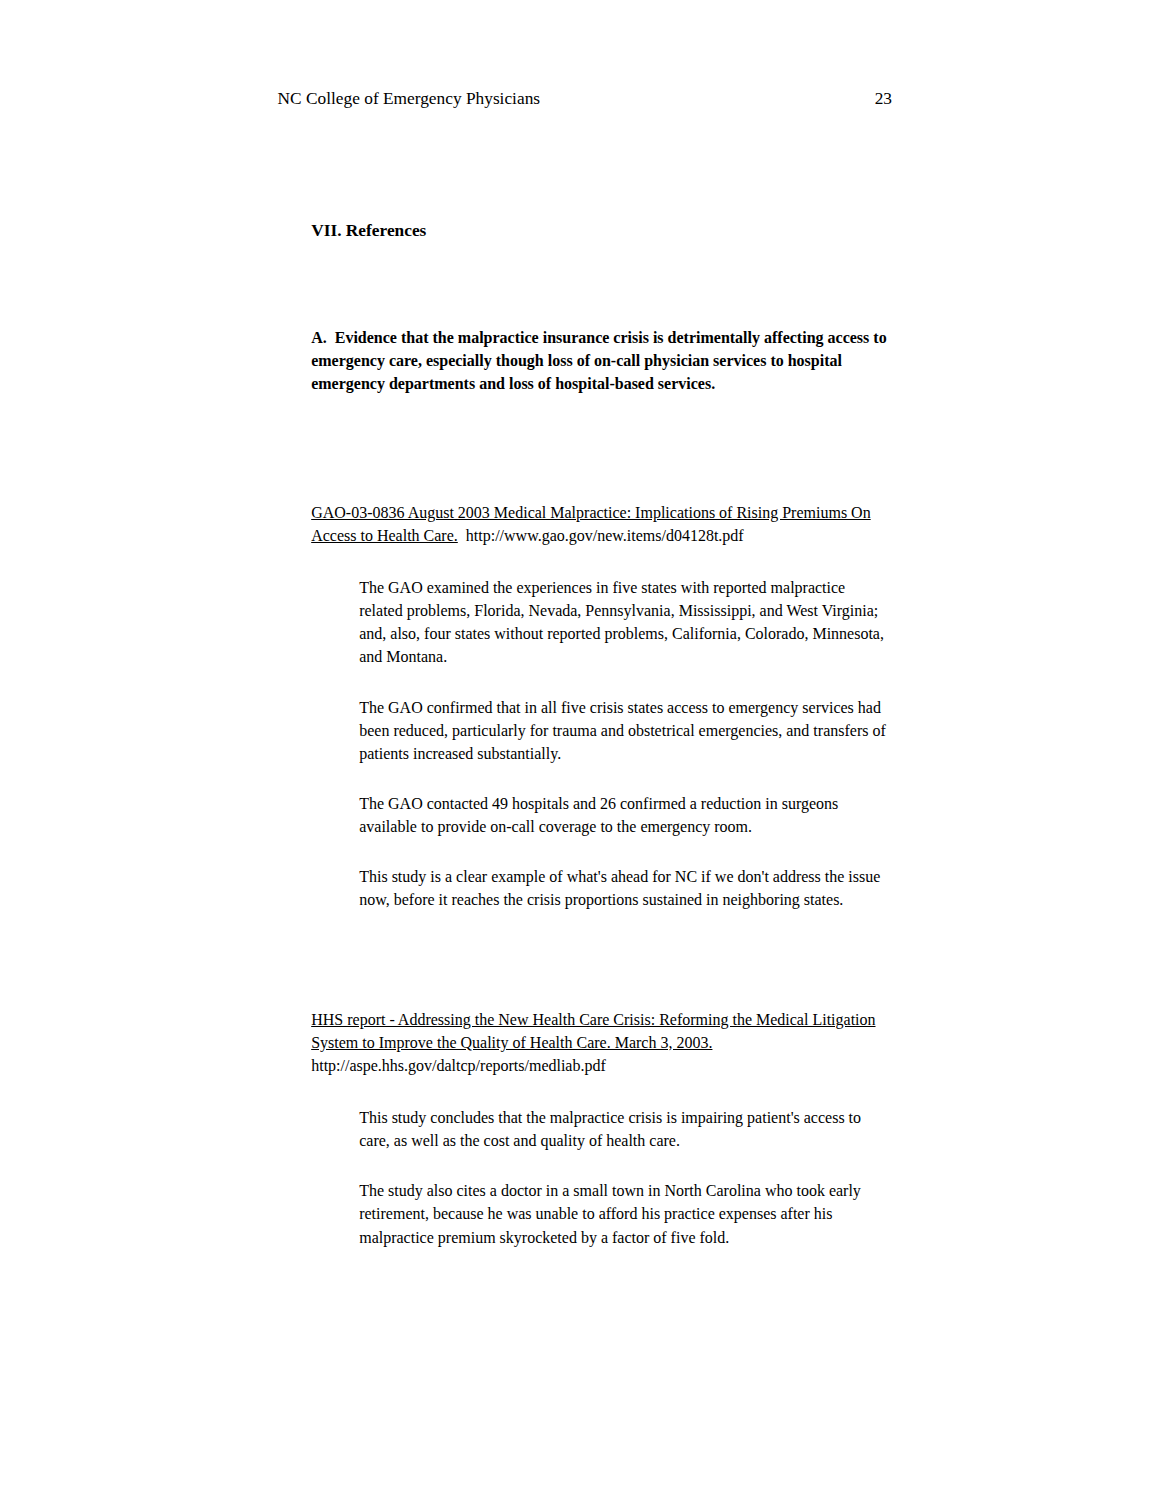NC College of Emergency Physicians
23
VII. References
A. Evidence that the malpractice insurance crisis is detrimentally affecting access to emergency care, especially though loss of on-call physician services to hospital emergency departments and loss of hospital-based services.
GAO-03-0836 August 2003 Medical Malpractice: Implications of Rising Premiums On Access to Health Care. http://www.gao.gov/new.items/d04128t.pdf
The GAO examined the experiences in five states with reported malpractice related problems, Florida, Nevada, Pennsylvania, Mississippi, and West Virginia; and, also, four states without reported problems, California, Colorado, Minnesota, and Montana.
The GAO confirmed that in all five crisis states access to emergency services had been reduced, particularly for trauma and obstetrical emergencies, and transfers of patients increased substantially.
The GAO contacted 49 hospitals and 26 confirmed a reduction in surgeons available to provide on-call coverage to the emergency room.
This study is a clear example of what's ahead for NC if we don't address the issue now, before it reaches the crisis proportions sustained in neighboring states.
HHS report - Addressing the New Health Care Crisis: Reforming the Medical Litigation System to Improve the Quality of Health Care. March 3, 2003.
http://aspe.hhs.gov/daltcp/reports/medliab.pdf
This study concludes that the malpractice crisis is impairing patient's access to care, as well as the cost and quality of health care.
The study also cites a doctor in a small town in North Carolina who took early retirement, because he was unable to afford his practice expenses after his malpractice premium skyrocketed by a factor of five fold.